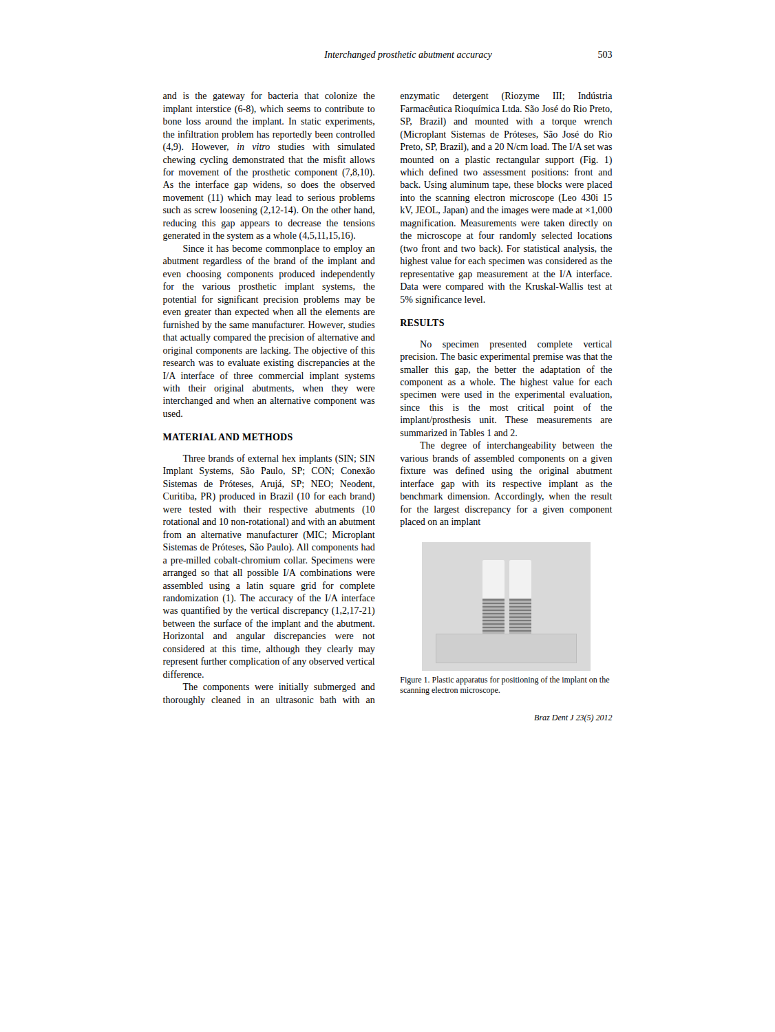Interchanged prosthetic abutment accuracy 503
and is the gateway for bacteria that colonize the implant interstice (6-8), which seems to contribute to bone loss around the implant. In static experiments, the infiltration problem has reportedly been controlled (4,9). However, in vitro studies with simulated chewing cycling demonstrated that the misfit allows for movement of the prosthetic component (7,8,10). As the interface gap widens, so does the observed movement (11) which may lead to serious problems such as screw loosening (2,12-14). On the other hand, reducing this gap appears to decrease the tensions generated in the system as a whole (4,5,11,15,16).
Since it has become commonplace to employ an abutment regardless of the brand of the implant and even choosing components produced independently for the various prosthetic implant systems, the potential for significant precision problems may be even greater than expected when all the elements are furnished by the same manufacturer. However, studies that actually compared the precision of alternative and original components are lacking. The objective of this research was to evaluate existing discrepancies at the I/A interface of three commercial implant systems with their original abutments, when they were interchanged and when an alternative component was used.
Material and Methods
Three brands of external hex implants (SIN; SIN Implant Systems, São Paulo, SP; CON; Conexão Sistemas de Próteses, Arujá, SP; NEO; Neodent, Curitiba, PR) produced in Brazil (10 for each brand) were tested with their respective abutments (10 rotational and 10 non-rotational) and with an abutment from an alternative manufacturer (MIC; Microplant Sistemas de Próteses, São Paulo). All components had a pre-milled cobalt-chromium collar. Specimens were arranged so that all possible I/A combinations were assembled using a latin square grid for complete randomization (1). The accuracy of the I/A interface was quantified by the vertical discrepancy (1,2,17-21) between the surface of the implant and the abutment. Horizontal and angular discrepancies were not considered at this time, although they clearly may represent further complication of any observed vertical difference.
The components were initially submerged and thoroughly cleaned in an ultrasonic bath with an enzymatic detergent (Riozyme III; Indústria Farmacêutica Rioquímica Ltda. São José do Rio Preto, SP, Brazil) and mounted with a torque wrench (Microplant Sistemas de Próteses, São José do Rio Preto, SP, Brazil), and a 20 N/cm load. The I/A set was mounted on a plastic rectangular support (Fig. 1) which defined two assessment positions: front and back. Using aluminum tape, these blocks were placed into the scanning electron microscope (Leo 430i 15 kV, JEOL, Japan) and the images were made at ×1,000 magnification. Measurements were taken directly on the microscope at four randomly selected locations (two front and two back). For statistical analysis, the highest value for each specimen was considered as the representative gap measurement at the I/A interface. Data were compared with the Kruskal-Wallis test at 5% significance level.
Results
No specimen presented complete vertical precision. The basic experimental premise was that the smaller this gap, the better the adaptation of the component as a whole. The highest value for each specimen were used in the experimental evaluation, since this is the most critical point of the implant/prosthesis unit. These measurements are summarized in Tables 1 and 2.
The degree of interchangeability between the various brands of assembled components on a given fixture was defined using the original abutment interface gap with its respective implant as the benchmark dimension. Accordingly, when the result for the largest discrepancy for a given component placed on an implant
Figure 1. Plastic apparatus for positioning of the implant on the scanning electron microscope.
Braz Dent J 23(5) 2012